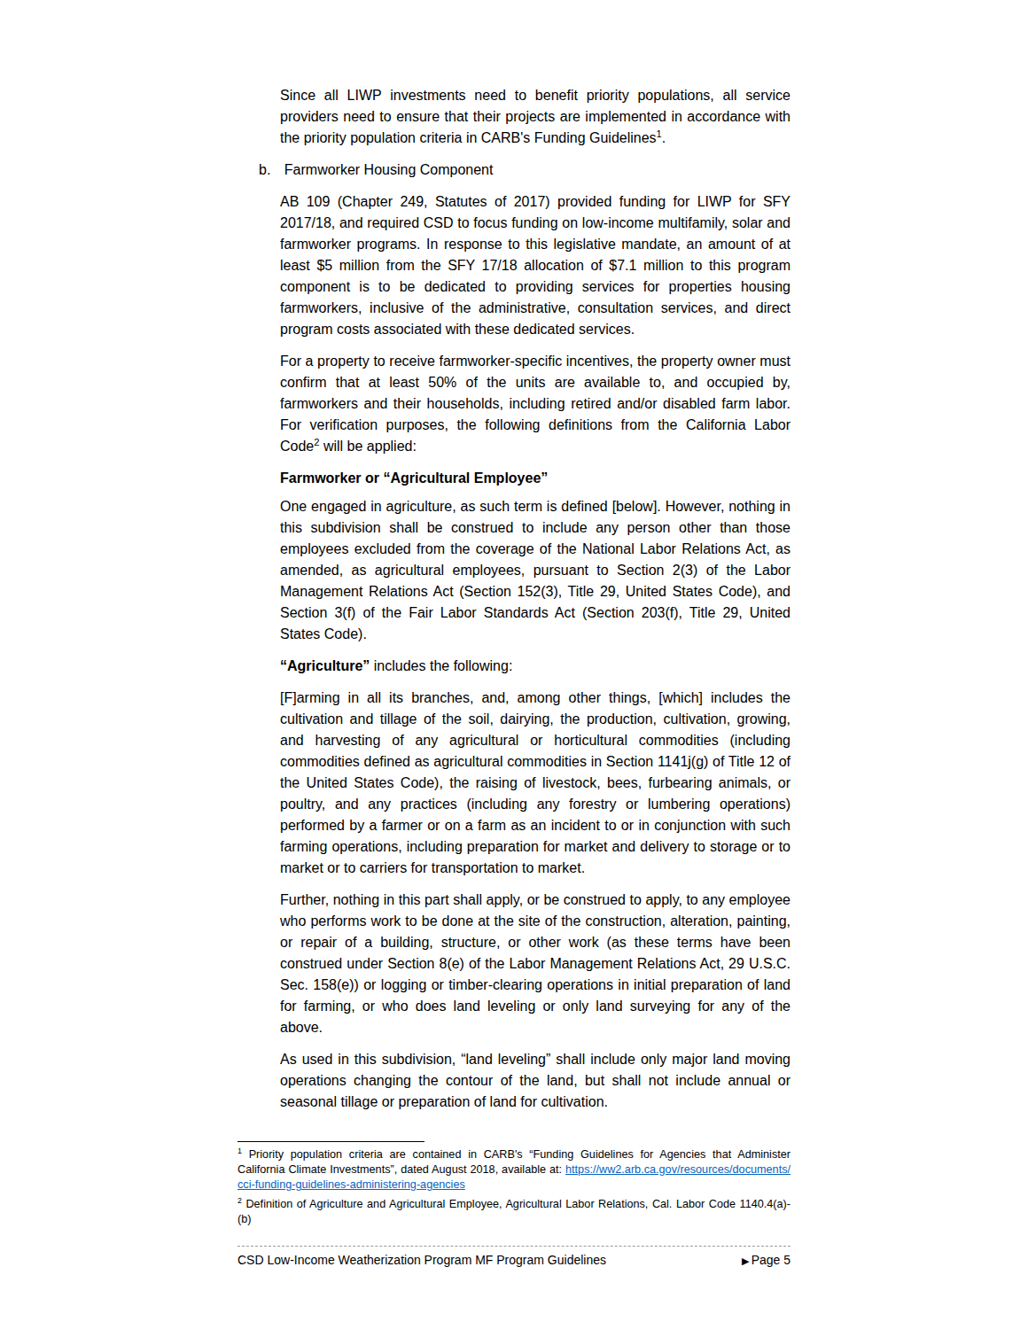Since all LIWP investments need to benefit priority populations, all service providers need to ensure that their projects are implemented in accordance with the priority population criteria in CARB's Funding Guidelines1.
b.
Farmworker Housing Component
AB 109 (Chapter 249, Statutes of 2017) provided funding for LIWP for SFY 2017/18, and required CSD to focus funding on low-income multifamily, solar and farmworker programs. In response to this legislative mandate, an amount of at least $5 million from the SFY 17/18 allocation of $7.1 million to this program component is to be dedicated to providing services for properties housing farmworkers, inclusive of the administrative, consultation services, and direct program costs associated with these dedicated services.
For a property to receive farmworker-specific incentives, the property owner must confirm that at least 50% of the units are available to, and occupied by, farmworkers and their households, including retired and/or disabled farm labor. For verification purposes, the following definitions from the California Labor Code2 will be applied:
Farmworker or “Agricultural Employee”
One engaged in agriculture, as such term is defined [below]. However, nothing in this subdivision shall be construed to include any person other than those employees excluded from the coverage of the National Labor Relations Act, as amended, as agricultural employees, pursuant to Section 2(3) of the Labor Management Relations Act (Section 152(3), Title 29, United States Code), and Section 3(f) of the Fair Labor Standards Act (Section 203(f), Title 29, United States Code).
“Agriculture” includes the following:
[F]arming in all its branches, and, among other things, [which] includes the cultivation and tillage of the soil, dairying, the production, cultivation, growing, and harvesting of any agricultural or horticultural commodities (including commodities defined as agricultural commodities in Section 1141j(g) of Title 12 of the United States Code), the raising of livestock, bees, furbearing animals, or poultry, and any practices (including any forestry or lumbering operations) performed by a farmer or on a farm as an incident to or in conjunction with such farming operations, including preparation for market and delivery to storage or to market or to carriers for transportation to market.
Further, nothing in this part shall apply, or be construed to apply, to any employee who performs work to be done at the site of the construction, alteration, painting, or repair of a building, structure, or other work (as these terms have been construed under Section 8(e) of the Labor Management Relations Act, 29 U.S.C. Sec. 158(e)) or logging or timber-clearing operations in initial preparation of land for farming, or who does land leveling or only land surveying for any of the above.
As used in this subdivision, “land leveling” shall include only major land moving operations changing the contour of the land, but shall not include annual or seasonal tillage or preparation of land for cultivation.
1 Priority population criteria are contained in CARB's “Funding Guidelines for Agencies that Administer California Climate Investments”, dated August 2018, available at: https://ww2.arb.ca.gov/resources/documents/cci-funding-guidelines-administering-agencies
2 Definition of Agriculture and Agricultural Employee, Agricultural Labor Relations, Cal. Labor Code 1140.4(a)-(b)
CSD Low-Income Weatherization Program MF Program Guidelines
Page 5